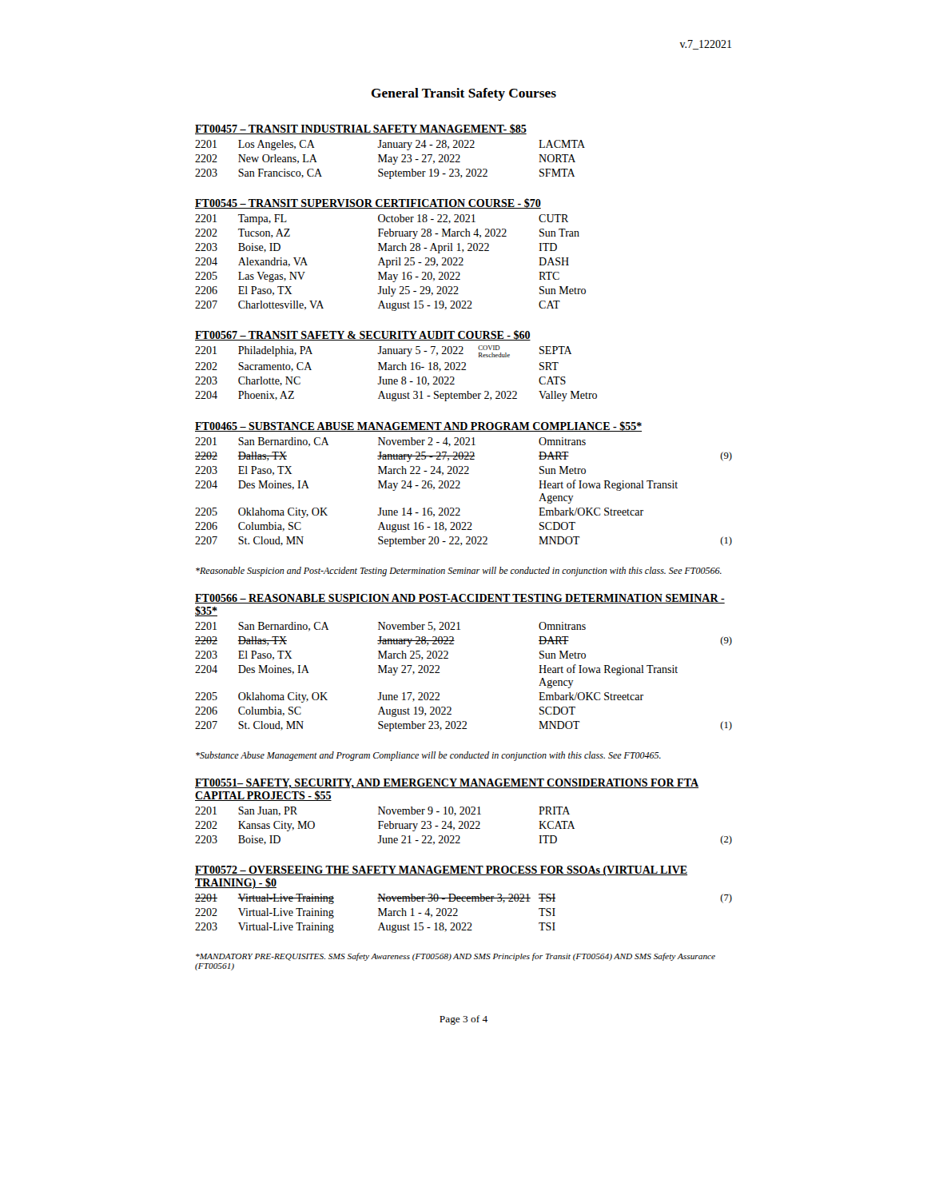v.7_122021
General Transit Safety Courses
FT00457 – TRANSIT INDUSTRIAL SAFETY MANAGEMENT- $85
| 2201 | Los Angeles, CA | January 24 - 28, 2022 | LACMTA | |
| 2202 | New Orleans, LA | May 23 - 27, 2022 | NORTA | |
| 2203 | San Francisco, CA | September 19 - 23, 2022 | SFMTA | |
FT00545 – TRANSIT SUPERVISOR CERTIFICATION COURSE - $70
| 2201 | Tampa, FL | October 18 - 22, 2021 | CUTR | |
| 2202 | Tucson, AZ | February 28 - March 4, 2022 | Sun Tran | |
| 2203 | Boise, ID | March 28 - April 1, 2022 | ITD | |
| 2204 | Alexandria, VA | April 25 - 29, 2022 | DASH | |
| 2205 | Las Vegas, NV | May 16 - 20, 2022 | RTC | |
| 2206 | El Paso, TX | July 25 - 29, 2022 | Sun Metro | |
| 2207 | Charlottesville, VA | August 15 - 19, 2022 | CAT | |
FT00567 – TRANSIT SAFETY & SECURITY AUDIT COURSE - $60
| 2201 | Philadelphia, PA | January 5 - 7, 2022 COVID Reschedule | SEPTA | |
| 2202 | Sacramento, CA | March 16- 18, 2022 | SRT | |
| 2203 | Charlotte, NC | June 8 - 10, 2022 | CATS | |
| 2204 | Phoenix, AZ | August 31 - September 2, 2022 | Valley Metro | |
FT00465 – SUBSTANCE ABUSE MANAGEMENT AND PROGRAM COMPLIANCE - $55*
| 2201 | San Bernardino, CA | November 2 - 4, 2021 | Omnitrans | |
| 2202 | Dallas, TX | January 25 - 27, 2022 | DART | (9) |
| 2203 | El Paso, TX | March 22 - 24, 2022 | Sun Metro | |
| 2204 | Des Moines, IA | May 24 - 26, 2022 | Heart of Iowa Regional Transit Agency | |
| 2205 | Oklahoma City, OK | June 14 - 16, 2022 | Embark/OKC Streetcar | |
| 2206 | Columbia, SC | August 16 - 18, 2022 | SCDOT | |
| 2207 | St. Cloud, MN | September 20 - 22, 2022 | MNDOT | (1) |
*Reasonable Suspicion and Post-Accident Testing Determination Seminar will be conducted in conjunction with this class. See FT00566.
FT00566 – REASONABLE SUSPICION AND POST-ACCIDENT TESTING DETERMINATION SEMINAR - $35*
| 2201 | San Bernardino, CA | November 5, 2021 | Omnitrans | |
| 2202 | Dallas, TX | January 28, 2022 | DART | (9) |
| 2203 | El Paso, TX | March 25, 2022 | Sun Metro | |
| 2204 | Des Moines, IA | May 27, 2022 | Heart of Iowa Regional Transit Agency | |
| 2205 | Oklahoma City, OK | June 17, 2022 | Embark/OKC Streetcar | |
| 2206 | Columbia, SC | August 19, 2022 | SCDOT | |
| 2207 | St. Cloud, MN | September 23, 2022 | MNDOT | (1) |
*Substance Abuse Management and Program Compliance will be conducted in conjunction with this class. See FT00465.
FT00551– SAFETY, SECURITY, AND EMERGENCY MANAGEMENT CONSIDERATIONS FOR FTA CAPITAL PROJECTS - $55
| 2201 | San Juan, PR | November 9 - 10, 2021 | PRITA | |
| 2202 | Kansas City, MO | February 23 - 24, 2022 | KCATA | |
| 2203 | Boise, ID | June 21 - 22, 2022 | ITD | (2) |
FT00572 – OVERSEEING THE SAFETY MANAGEMENT PROCESS FOR SSOAs (VIRTUAL LIVE TRAINING) - $0
| 2201 | Virtual-Live Training | November 30 - December 3, 2021 | TSI | (7) |
| 2202 | Virtual-Live Training | March 1 - 4, 2022 | TSI | |
| 2203 | Virtual-Live Training | August 15 - 18, 2022 | TSI | |
*MANDATORY PRE-REQUISITES. SMS Safety Awareness (FT00568) AND SMS Principles for Transit (FT00564) AND SMS Safety Assurance (FT00561)
Page 3 of 4